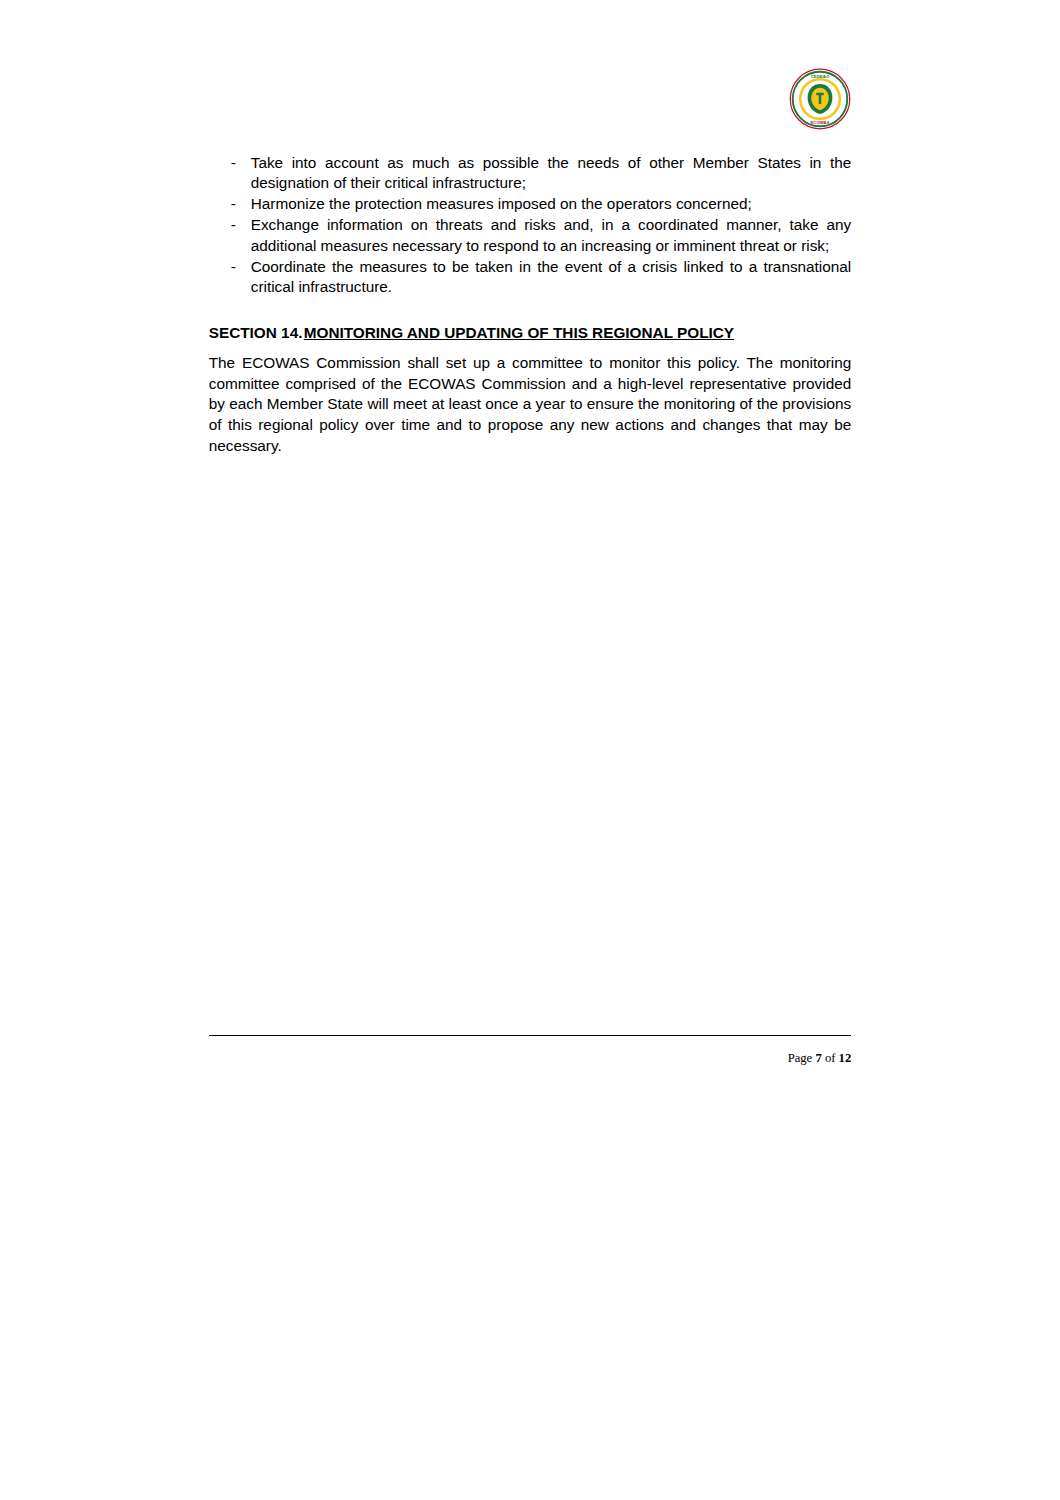CEDEAO ECOWAS
Take into account as much as possible the needs of other Member States in the designation of their critical infrastructure;
Harmonize the protection measures imposed on the operators concerned;
Exchange information on threats and risks and, in a coordinated manner, take any additional measures necessary to respond to an increasing or imminent threat or risk;
Coordinate the measures to be taken in the event of a crisis linked to a transnational critical infrastructure.
SECTION 14. MONITORING AND UPDATING OF THIS REGIONAL POLICY
The ECOWAS Commission shall set up a committee to monitor this policy. The monitoring committee comprised of the ECOWAS Commission and a high-level representative provided by each Member State will meet at least once a year to ensure the monitoring of the provisions of this regional policy over time and to propose any new actions and changes that may be necessary.
Page 7 of 12